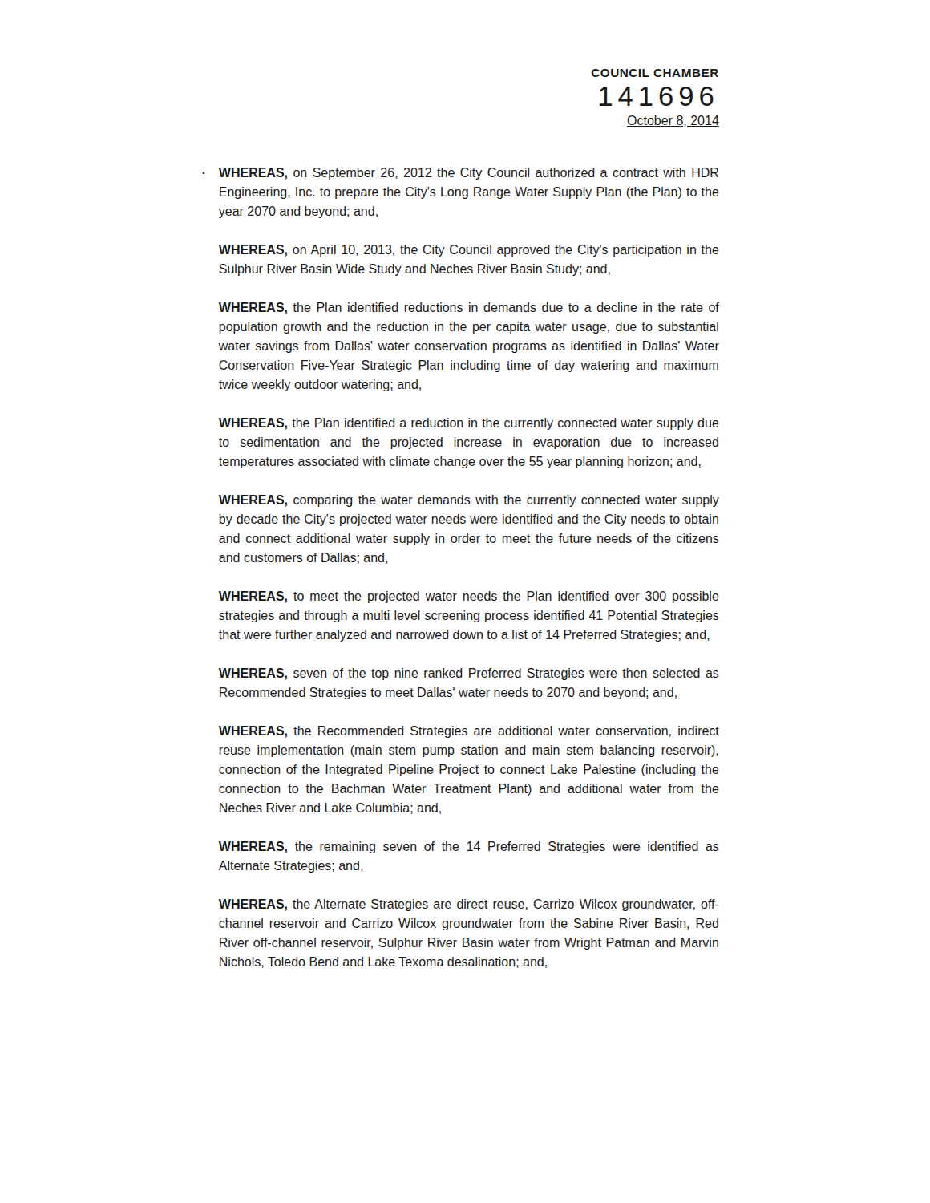COUNCIL CHAMBER
141696
October 8, 2014
WHEREAS, on September 26, 2012 the City Council authorized a contract with HDR Engineering, Inc. to prepare the City's Long Range Water Supply Plan (the Plan) to the year 2070 and beyond; and,
WHEREAS, on April 10, 2013, the City Council approved the City's participation in the Sulphur River Basin Wide Study and Neches River Basin Study; and,
WHEREAS, the Plan identified reductions in demands due to a decline in the rate of population growth and the reduction in the per capita water usage, due to substantial water savings from Dallas' water conservation programs as identified in Dallas' Water Conservation Five-Year Strategic Plan including time of day watering and maximum twice weekly outdoor watering; and,
WHEREAS, the Plan identified a reduction in the currently connected water supply due to sedimentation and the projected increase in evaporation due to increased temperatures associated with climate change over the 55 year planning horizon; and,
WHEREAS, comparing the water demands with the currently connected water supply by decade the City's projected water needs were identified and the City needs to obtain and connect additional water supply in order to meet the future needs of the citizens and customers of Dallas; and,
WHEREAS, to meet the projected water needs the Plan identified over 300 possible strategies and through a multi level screening process identified 41 Potential Strategies that were further analyzed and narrowed down to a list of 14 Preferred Strategies; and,
WHEREAS, seven of the top nine ranked Preferred Strategies were then selected as Recommended Strategies to meet Dallas' water needs to 2070 and beyond; and,
WHEREAS, the Recommended Strategies are additional water conservation, indirect reuse implementation (main stem pump station and main stem balancing reservoir), connection of the Integrated Pipeline Project to connect Lake Palestine (including the connection to the Bachman Water Treatment Plant) and additional water from the Neches River and Lake Columbia; and,
WHEREAS, the remaining seven of the 14 Preferred Strategies were identified as Alternate Strategies; and,
WHEREAS, the Alternate Strategies are direct reuse, Carrizo Wilcox groundwater, off-channel reservoir and Carrizo Wilcox groundwater from the Sabine River Basin, Red River off-channel reservoir, Sulphur River Basin water from Wright Patman and Marvin Nichols, Toledo Bend and Lake Texoma desalination; and,